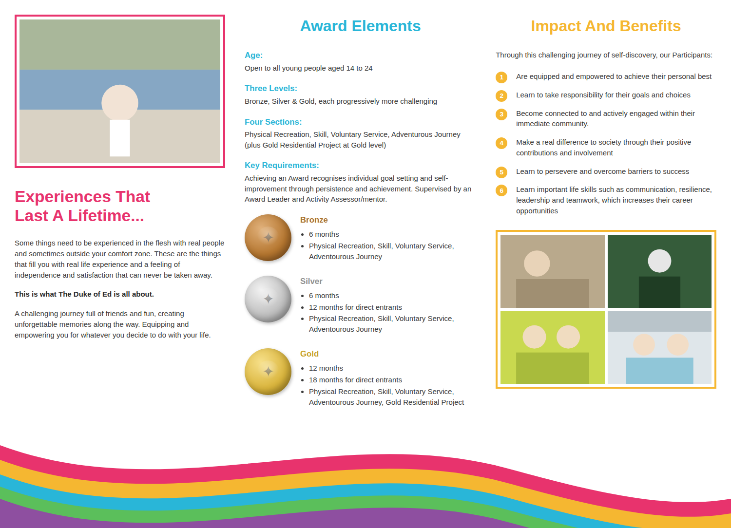Experiences That
Last A Lifetime...
Some things need to be experienced in the flesh with real people and sometimes outside your comfort zone. These are the things that fill you with real life experience and a feeling of independence and satisfaction that can never be taken away.
This is what The Duke of Ed is all about.
A challenging journey full of friends and fun, creating unforgettable memories along the way. Equipping and empowering you for whatever you decide to do with your life.
Award Elements
Age:
Open to all young people aged 14 to 24
Three Levels:
Bronze, Silver & Gold, each progressively more challenging
Four Sections:
Physical Recreation, Skill, Voluntary Service, Adventurous Journey (plus Gold Residential Project at Gold level)
Key Requirements:
Achieving an Award recognises individual goal setting and self-improvement through persistence and achievement. Supervised by an Award Leader and Activity Assessor/mentor.
✦
Bronze
6 months
Physical Recreation, Skill, Voluntary Service, Adventourous Journey
✦
Silver
6 months
12 months for direct entrants
Physical Recreation, Skill, Voluntary Service, Adventourous Journey
✦
Gold
12 months
18 months for direct entrants
Physical Recreation, Skill, Voluntary Service, Adventourous Journey, Gold Residential Project
Impact And Benefits
Through this challenging journey of self-discovery, our Participants:
Are equipped and empowered to achieve their personal best
Learn to take responsibility for their goals and choices
Become connected to and actively engaged within their immediate community.
Make a real difference to society through their positive contributions and involvement
Learn to persevere and overcome barriers to success
Learn important life skills such as communication, resilience, leadership and teamwork, which increases their career opportunities